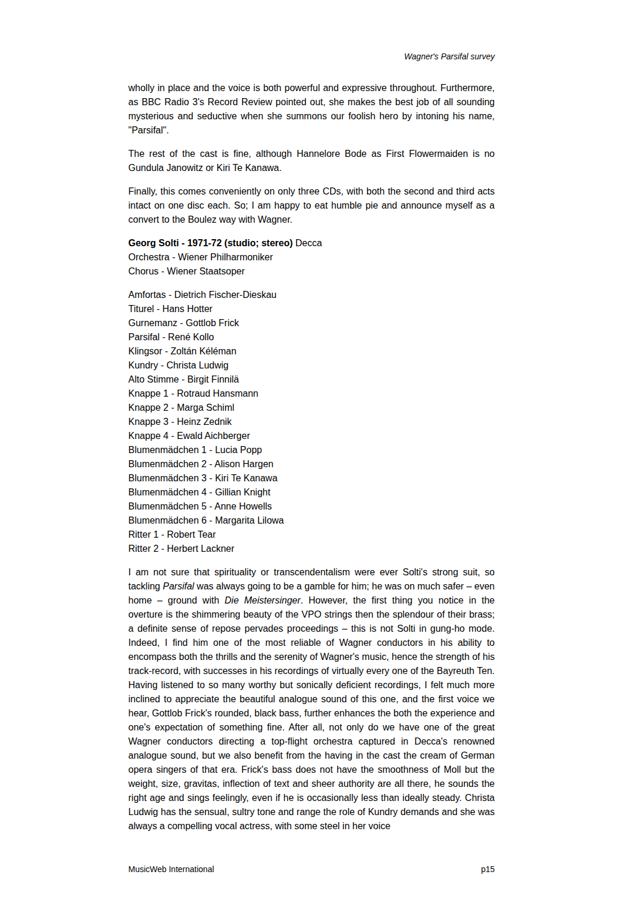Wagner's Parsifal survey
wholly in place and the voice is both powerful and expressive throughout. Furthermore, as BBC Radio 3's Record Review pointed out, she makes the best job of all sounding mysterious and seductive when she summons our foolish hero by intoning his name, "Parsifal".
The rest of the cast is fine, although Hannelore Bode as First Flowermaiden is no Gundula Janowitz or Kiri Te Kanawa.
Finally, this comes conveniently on only three CDs, with both the second and third acts intact on one disc each. So; I am happy to eat humble pie and announce myself as a convert to the Boulez way with Wagner.
Georg Solti - 1971-72 (studio; stereo) Decca
Orchestra - Wiener Philharmoniker
Chorus - Wiener Staatsoper
Amfortas - Dietrich Fischer-Dieskau
Titurel - Hans Hotter
Gurnemanz - Gottlob Frick
Parsifal - René Kollo
Klingsor - Zoltán Kéléman
Kundry - Christa Ludwig
Alto Stimme - Birgit Finnilä
Knappe 1 - Rotraud Hansmann
Knappe 2 - Marga Schiml
Knappe 3 - Heinz Zednik
Knappe 4 - Ewald Aichberger
Blumenmädchen 1 - Lucia Popp
Blumenmädchen 2 - Alison Hargen
Blumenmädchen 3 - Kiri Te Kanawa
Blumenmädchen 4 - Gillian Knight
Blumenmädchen 5 - Anne Howells
Blumenmädchen 6 - Margarita Lilowa
Ritter 1 - Robert Tear
Ritter 2 - Herbert Lackner
I am not sure that spirituality or transcendentalism were ever Solti's strong suit, so tackling Parsifal was always going to be a gamble for him; he was on much safer – even home – ground with Die Meistersinger. However, the first thing you notice in the overture is the shimmering beauty of the VPO strings then the splendour of their brass; a definite sense of repose pervades proceedings – this is not Solti in gung-ho mode. Indeed, I find him one of the most reliable of Wagner conductors in his ability to encompass both the thrills and the serenity of Wagner's music, hence the strength of his track-record, with successes in his recordings of virtually every one of the Bayreuth Ten. Having listened to so many worthy but sonically deficient recordings, I felt much more inclined to appreciate the beautiful analogue sound of this one, and the first voice we hear, Gottlob Frick's rounded, black bass, further enhances the both the experience and one's expectation of something fine. After all, not only do we have one of the great Wagner conductors directing a top-flight orchestra captured in Decca's renowned analogue sound, but we also benefit from the having in the cast the cream of German opera singers of that era. Frick's bass does not have the smoothness of Moll but the weight, size, gravitas, inflection of text and sheer authority are all there, he sounds the right age and sings feelingly, even if he is occasionally less than ideally steady. Christa Ludwig has the sensual, sultry tone and range the role of Kundry demands and she was always a compelling vocal actress, with some steel in her voice
MusicWeb International p15